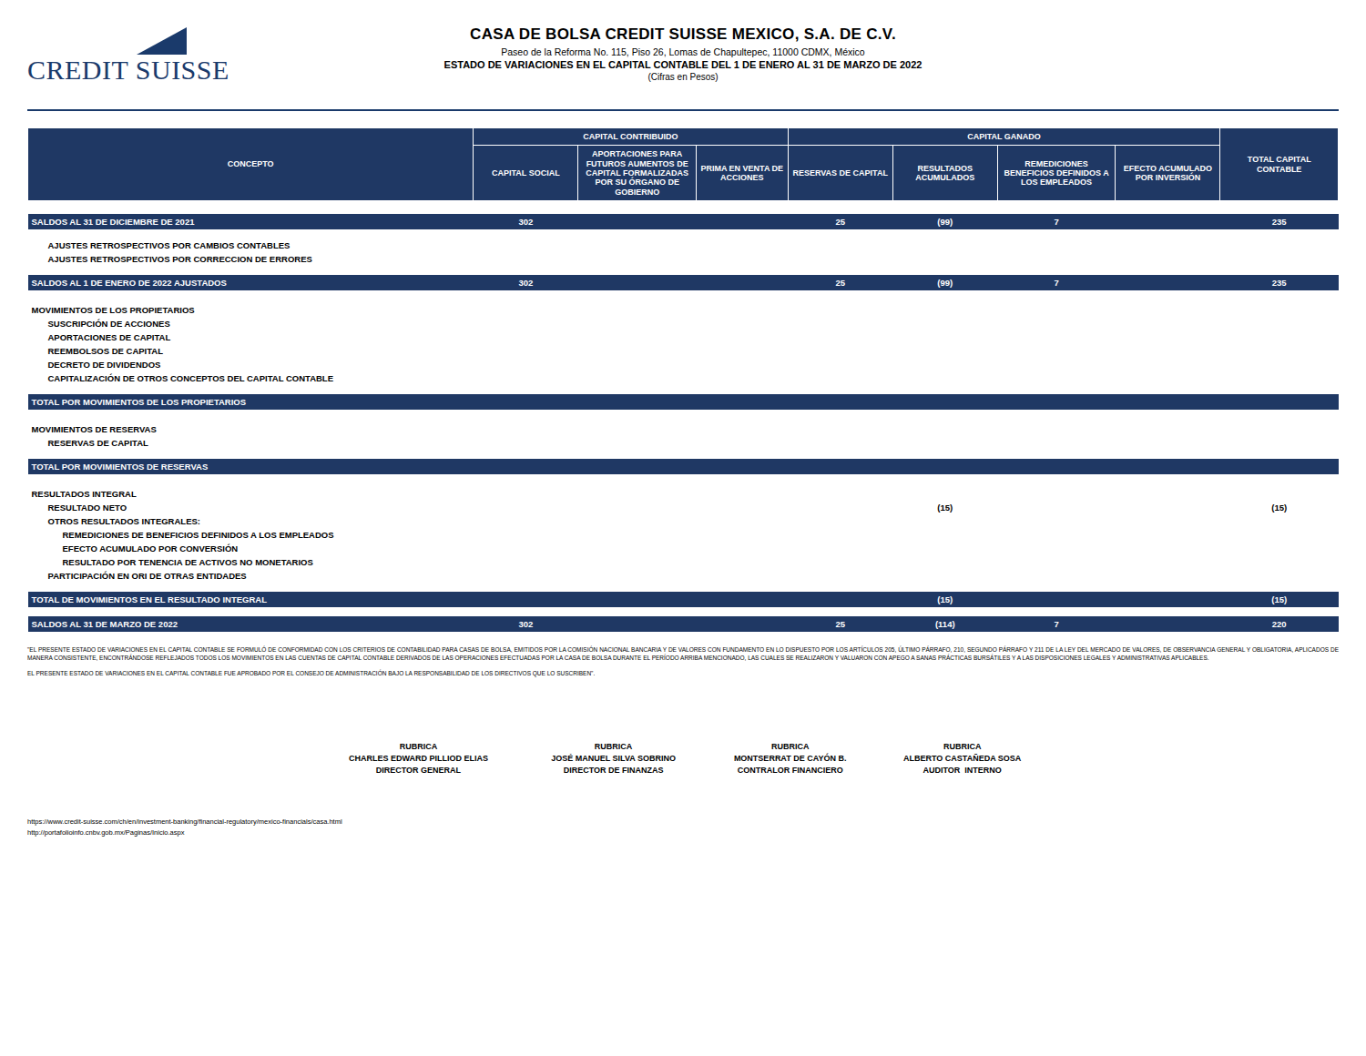CREDIT SUISSE
CASA DE BOLSA CREDIT SUISSE MEXICO, S.A. DE C.V.
Paseo de la Reforma No. 115, Piso 26, Lomas de Chapultepec, 11000 CDMX, México
ESTADO DE VARIACIONES EN EL CAPITAL CONTABLE DEL 1 DE ENERO AL 31 DE MARZO DE 2022
(Cifras en Pesos)
| CONCEPTO | CAPITAL CONTRIBUIDO | CAPITAL GANADO | TOTAL CAPITAL CONTABLE |
| --- | --- | --- | --- |
| CAPITAL SOCIAL | APORTACIONES PARA FUTUROS AUMENTOS DE CAPITAL FORMALIZADAS POR SU ÓRGANO DE GOBIERNO | PRIMA EN VENTA DE ACCIONES | RESERVAS DE CAPITAL | RESULTADOS ACUMULADOS | REMEDICIONES BENEFICIOS DEFINIDOS A LOS EMPLEADOS | EFECTO ACUMULADO POR INVERSIÓN |
| SALDOS AL 31 DE DICIEMBRE DE 2021 | 302 | | | 25 | (99) | 7 | | 235 |
| AJUSTES RETROSPECTIVOS POR CAMBIOS CONTABLES | | | | | | | | |
| AJUSTES RETROSPECTIVOS POR CORRECCION DE ERRORES | | | | | | | | |
| SALDOS AL 1 DE ENERO DE 2022 AJUSTADOS | 302 | | | 25 | (99) | 7 | | 235 |
| MOVIMIENTOS DE LOS PROPIETARIOS | | | | | | | | |
| SUSCRIPCIÓN DE ACCIONES | | | | | | | | |
| APORTACIONES DE CAPITAL | | | | | | | | |
| REEMBOLSOS DE CAPITAL | | | | | | | | |
| DECRETO DE DIVIDENDOS | | | | | | | | |
| CAPITALIZACIÓN DE OTROS CONCEPTOS DEL CAPITAL CONTABLE | | | | | | | | |
| TOTAL POR MOVIMIENTOS DE LOS PROPIETARIOS | | | | | | | | |
| MOVIMIENTOS DE RESERVAS | | | | | | | | |
| RESERVAS DE CAPITAL | | | | | | | | |
| TOTAL POR MOVIMIENTOS DE RESERVAS | | | | | | | | |
| RESULTADOS INTEGRAL | | | | | | | | |
| RESULTADO NETO | | | | | (15) | | | (15) |
| OTROS RESULTADOS INTEGRALES: | | | | | | | | |
| REMEDICIONES DE BENEFICIOS DEFINIDOS A LOS EMPLEADOS | | | | | | | | |
| EFECTO ACUMULADO POR CONVERSIÓN | | | | | | | | |
| RESULTADO POR TENENCIA DE ACTIVOS NO MONETARIOS | | | | | | | | |
| PARTICIPACIÓN EN ORI DE OTRAS ENTIDADES | | | | | | | | |
| TOTAL DE MOVIMIENTOS EN EL RESULTADO INTEGRAL | | | | | (15) | | | (15) |
| SALDOS AL 31 DE MARZO DE 2022 | 302 | | | 25 | (114) | 7 | | 220 |
"EL PRESENTE ESTADO DE VARIACIONES EN EL CAPITAL CONTABLE SE FORMULÓ DE CONFORMIDAD CON LOS CRITERIOS DE CONTABILIDAD PARA CASAS DE BOLSA, EMITIDOS POR LA COMISIÓN NACIONAL BANCARIA Y DE VALORES CON FUNDAMENTO EN LO DISPUESTO POR LOS ARTÍCULOS 205, ÚLTIMO PÁRRAFO, 210, SEGUNDO PÁRRAFO Y 211 DE LA LEY DEL MERCADO DE VALORES, DE OBSERVANCIA GENERAL Y OBLIGATORIA, APLICADOS DE MANERA CONSISTENTE, ENCONTRÁNDOSE REFLEJADOS TODOS LOS MOVIMIENTOS EN LAS CUENTAS DE CAPITAL CONTABLE DERIVADOS DE LAS OPERACIONES EFECTUADAS POR LA CASA DE BOLSA DURANTE EL PERÍODO ARRIBA MENCIONADO, LAS CUALES SE REALIZARON Y VALUARON CON APEGO A SANAS PRÁCTICAS BURSÁTILES Y A LAS DISPOSICIONES LEGALES Y ADMINISTRATIVAS APLICABLES.
EL PRESENTE ESTADO DE VARIACIONES EN EL CAPITAL CONTABLE FUE APROBADO POR EL CONSEJO DE ADMINISTRACIÓN BAJO LA RESPONSABILIDAD DE LOS DIRECTIVOS QUE LO SUSCRIBEN".
| | RUBRICA CHARLES EDWARD PILLIOD ELIAS DIRECTOR GENERAL | RUBRICA JOSÉ MANUEL SILVA SOBRINO DIRECTOR DE FINANZAS | RUBRICA MONTSERRAT DE CAYÓN B. CONTRALOR FINANCIERO | RUBRICA ALBERTO CASTAÑEDA SOSA AUDITOR INTERNO | |
https://www.credit-suisse.com/ch/en/investment-banking/financial-regulatory/mexico-financials/casa.html
http://portafolioinfo.cnbv.gob.mx/Paginas/Inicio.aspx